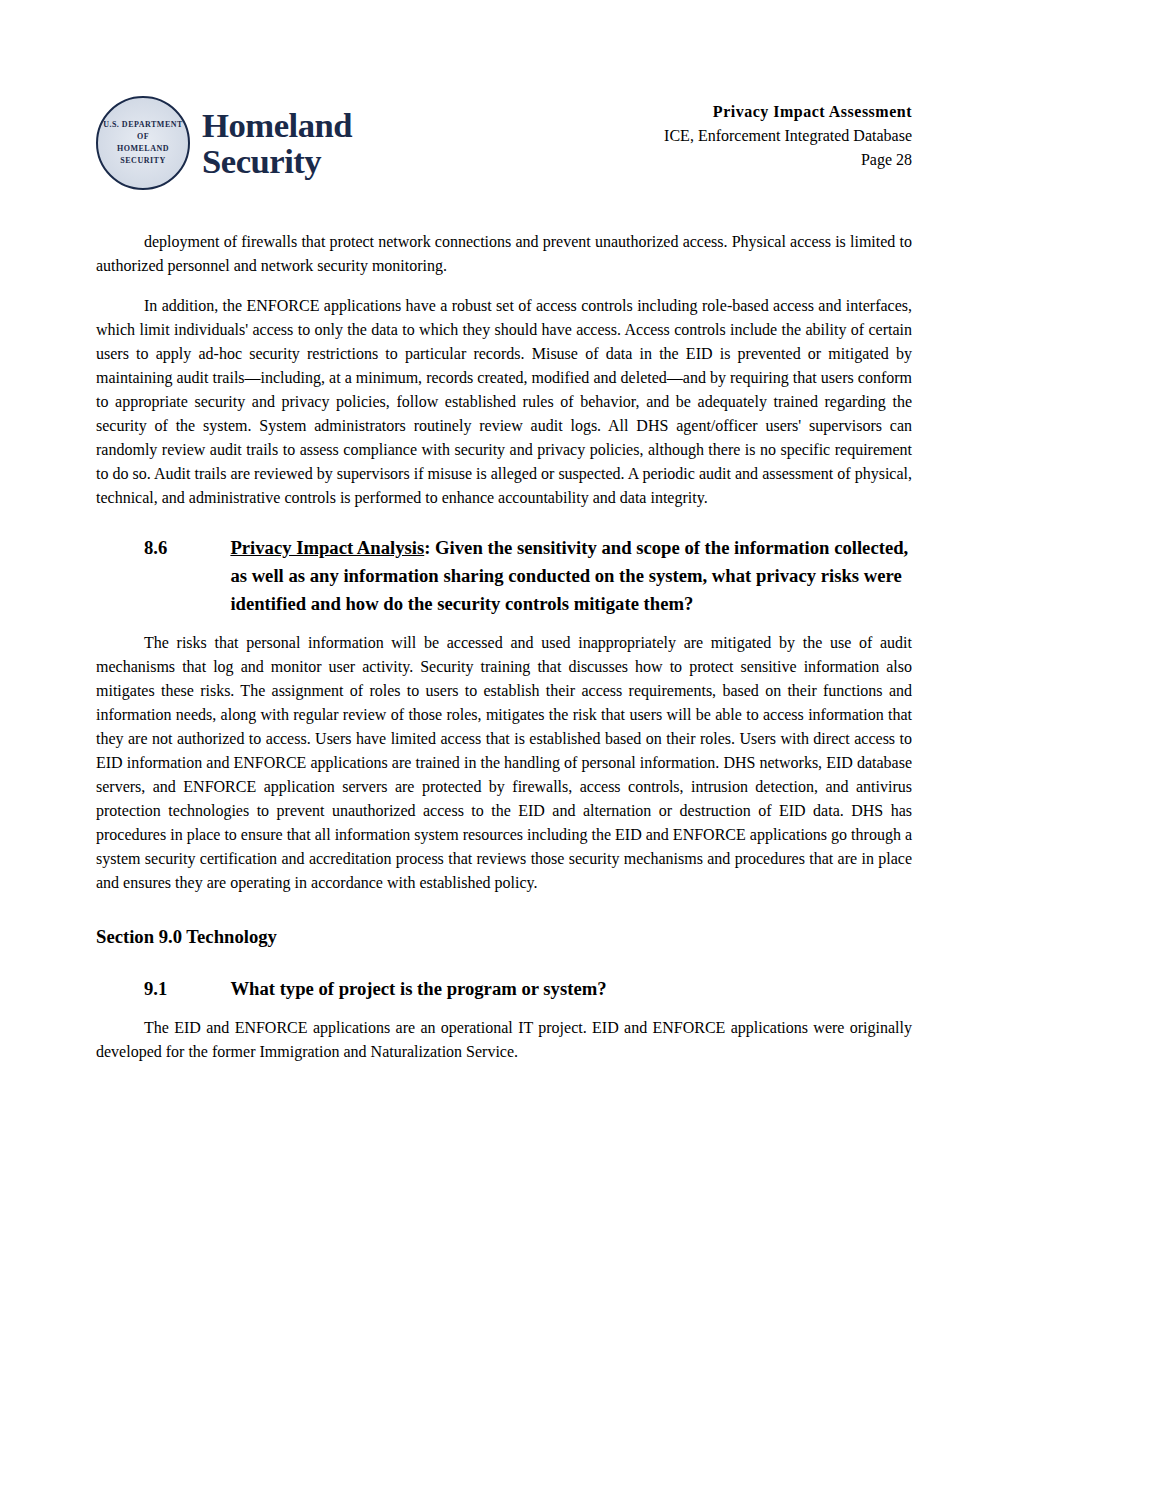U.S. DEPARTMENT OF
HOMELAND
SECURITY
Homeland
Security
Privacy Impact Assessment
ICE, Enforcement Integrated Database
Page 28
deployment of firewalls that protect network connections and prevent unauthorized access. Physical access is limited to authorized personnel and network security monitoring.
In addition, the ENFORCE applications have a robust set of access controls including role-based access and interfaces, which limit individuals' access to only the data to which they should have access. Access controls include the ability of certain users to apply ad-hoc security restrictions to particular records. Misuse of data in the EID is prevented or mitigated by maintaining audit trails—including, at a minimum, records created, modified and deleted—and by requiring that users conform to appropriate security and privacy policies, follow established rules of behavior, and be adequately trained regarding the security of the system. System administrators routinely review audit logs. All DHS agent/officer users' supervisors can randomly review audit trails to assess compliance with security and privacy policies, although there is no specific requirement to do so. Audit trails are reviewed by supervisors if misuse is alleged or suspected. A periodic audit and assessment of physical, technical, and administrative controls is performed to enhance accountability and data integrity.
8.6
Privacy Impact Analysis: Given the sensitivity and scope of the information collected, as well as any information sharing conducted on the system, what privacy risks were identified and how do the security controls mitigate them?
The risks that personal information will be accessed and used inappropriately are mitigated by the use of audit mechanisms that log and monitor user activity. Security training that discusses how to protect sensitive information also mitigates these risks. The assignment of roles to users to establish their access requirements, based on their functions and information needs, along with regular review of those roles, mitigates the risk that users will be able to access information that they are not authorized to access. Users have limited access that is established based on their roles. Users with direct access to EID information and ENFORCE applications are trained in the handling of personal information. DHS networks, EID database servers, and ENFORCE application servers are protected by firewalls, access controls, intrusion detection, and antivirus protection technologies to prevent unauthorized access to the EID and alternation or destruction of EID data. DHS has procedures in place to ensure that all information system resources including the EID and ENFORCE applications go through a system security certification and accreditation process that reviews those security mechanisms and procedures that are in place and ensures they are operating in accordance with established policy.
Section 9.0 Technology
9.1
What type of project is the program or system?
The EID and ENFORCE applications are an operational IT project. EID and ENFORCE applications were originally developed for the former Immigration and Naturalization Service.